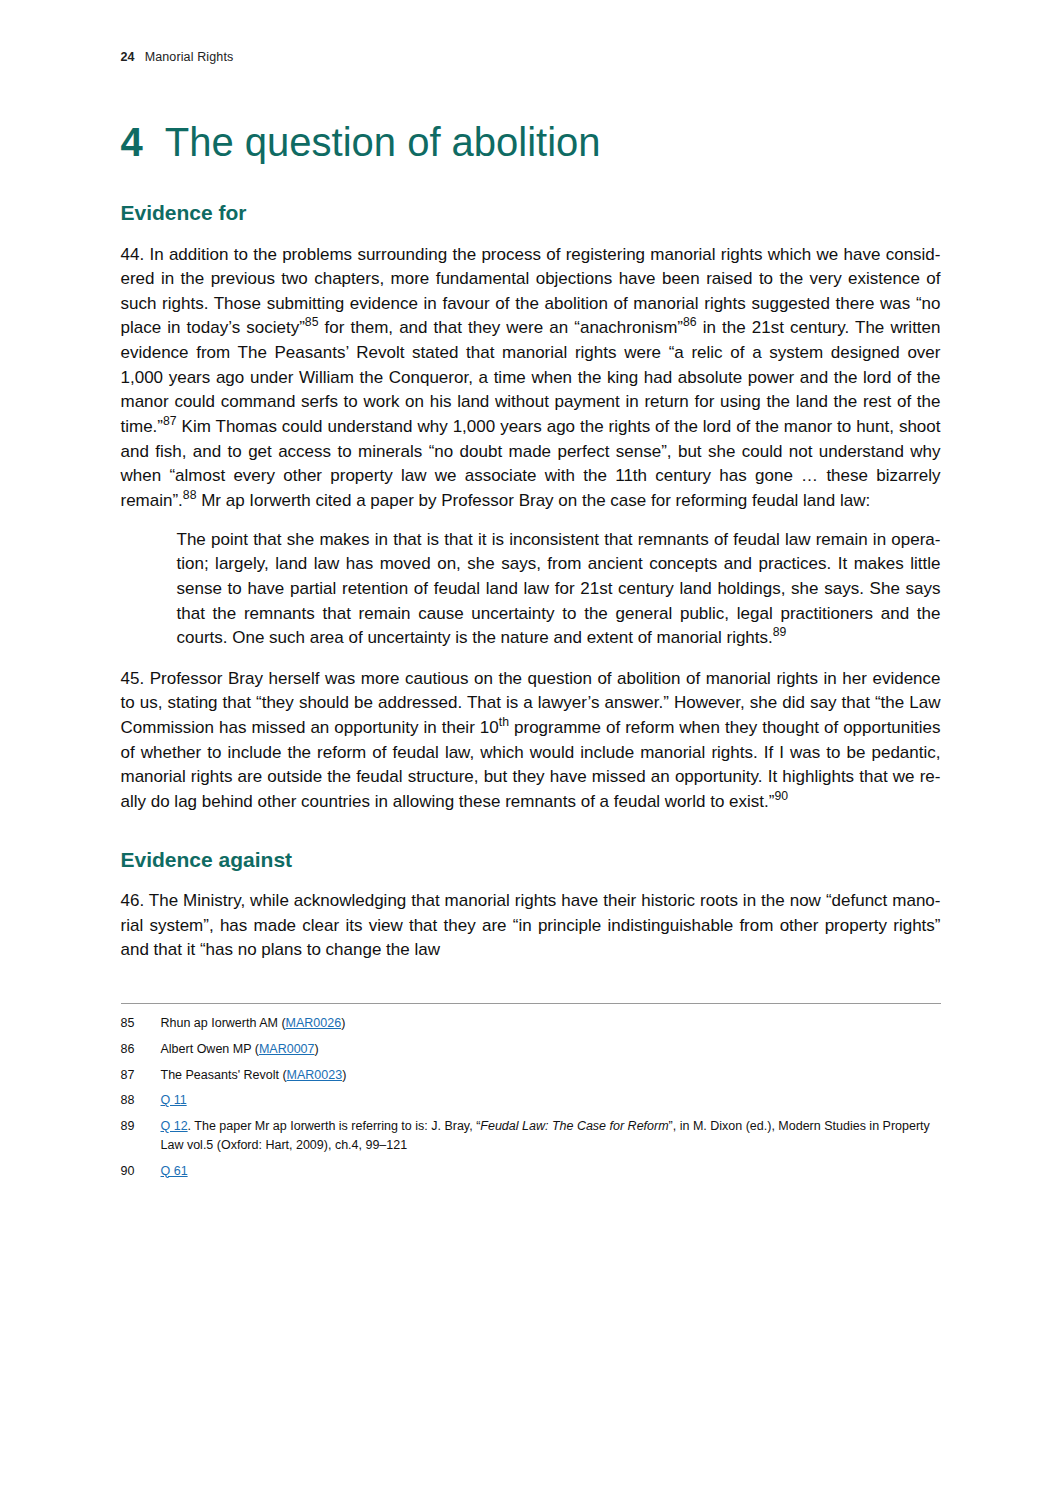24 Manorial Rights
4 The question of abolition
Evidence for
44. In addition to the problems surrounding the process of registering manorial rights which we have considered in the previous two chapters, more fundamental objections have been raised to the very existence of such rights. Those submitting evidence in favour of the abolition of manorial rights suggested there was “no place in today’s society”85 for them, and that they were an “anachronism”86 in the 21st century. The written evidence from The Peasants’ Revolt stated that manorial rights were “a relic of a system designed over 1,000 years ago under William the Conqueror, a time when the king had absolute power and the lord of the manor could command serfs to work on his land without payment in return for using the land the rest of the time.”87 Kim Thomas could understand why 1,000 years ago the rights of the lord of the manor to hunt, shoot and fish, and to get access to minerals “no doubt made perfect sense”, but she could not understand why when “almost every other property law we associate with the 11th century has gone … these bizarrely remain”.88 Mr ap Iorwerth cited a paper by Professor Bray on the case for reforming feudal land law:
The point that she makes in that is that it is inconsistent that remnants of feudal law remain in operation; largely, land law has moved on, she says, from ancient concepts and practices. It makes little sense to have partial retention of feudal land law for 21st century land holdings, she says. She says that the remnants that remain cause uncertainty to the general public, legal practitioners and the courts. One such area of uncertainty is the nature and extent of manorial rights.89
45. Professor Bray herself was more cautious on the question of abolition of manorial rights in her evidence to us, stating that “they should be addressed. That is a lawyer’s answer.” However, she did say that “the Law Commission has missed an opportunity in their 10th programme of reform when they thought of opportunities of whether to include the reform of feudal law, which would include manorial rights. If I was to be pedantic, manorial rights are outside the feudal structure, but they have missed an opportunity. It highlights that we really do lag behind other countries in allowing these remnants of a feudal world to exist.”90
Evidence against
46. The Ministry, while acknowledging that manorial rights have their historic roots in the now “defunct manorial system”, has made clear its view that they are “in principle indistinguishable from other property rights” and that it “has no plans to change the law
85 Rhun ap Iorwerth AM (MAR0026)
86 Albert Owen MP (MAR0007)
87 The Peasants' Revolt (MAR0023)
88 Q 11
89 Q 12. The paper Mr ap Iorwerth is referring to is: J. Bray, “Feudal Law: The Case for Reform”, in M. Dixon (ed.), Modern Studies in Property Law vol.5 (Oxford: Hart, 2009), ch.4, 99–121
90 Q 61